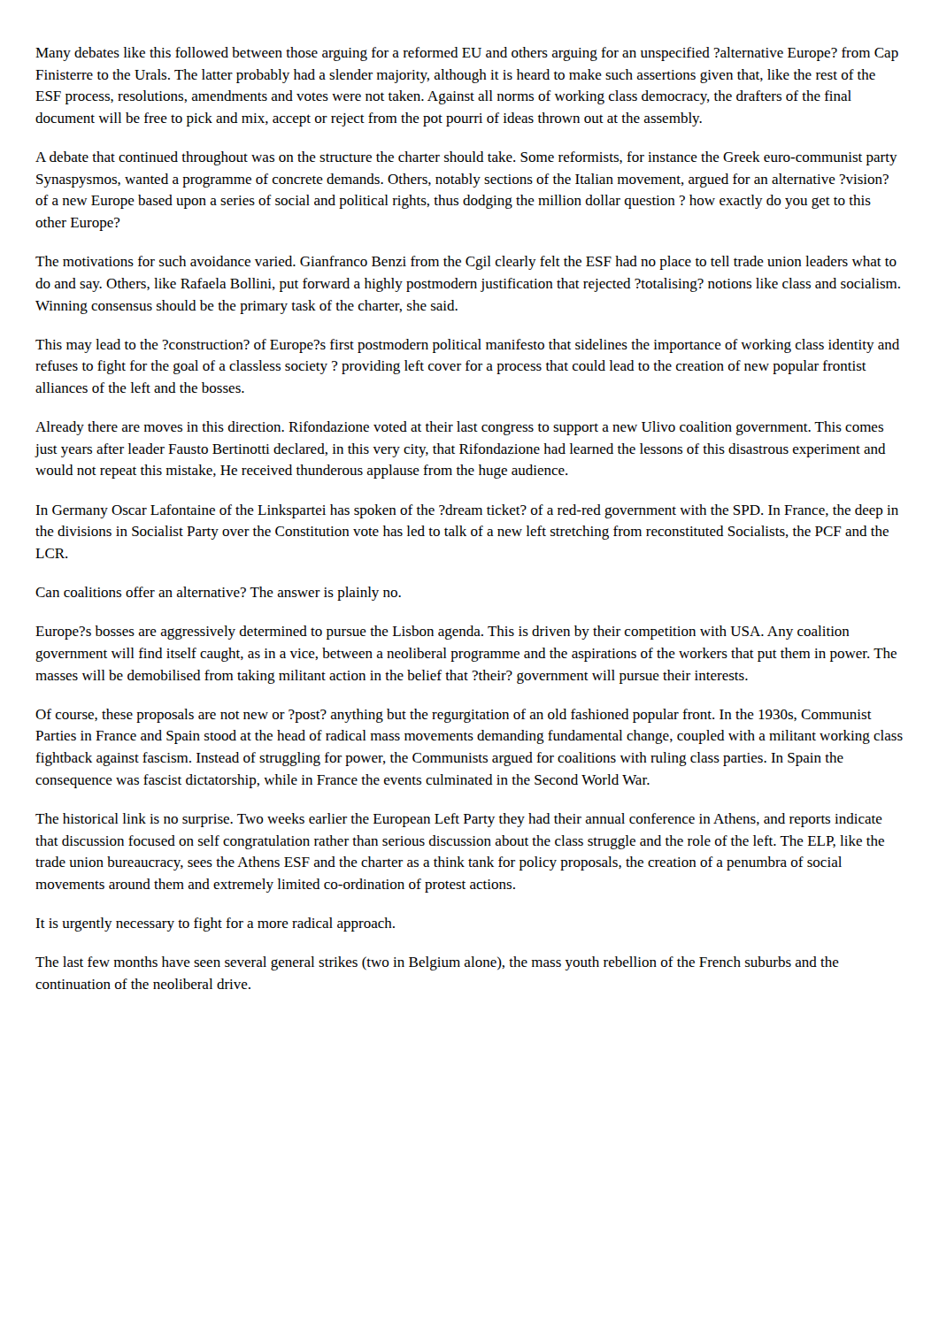Many debates like this followed between those arguing for a reformed EU and others arguing for an unspecified ?alternative Europe? from Cap Finisterre to the Urals. The latter probably had a slender majority, although it is heard to make such assertions given that, like the rest of the ESF process, resolutions, amendments and votes were not taken. Against all norms of working class democracy, the drafters of the final document will be free to pick and mix, accept or reject from the pot pourri of ideas thrown out at the assembly.
A debate that continued throughout was on the structure the charter should take. Some reformists, for instance the Greek euro-communist party Synaspysmos, wanted a programme of concrete demands. Others, notably sections of the Italian movement, argued for an alternative ?vision? of a new Europe based upon a series of social and political rights, thus dodging the million dollar question ? how exactly do you get to this other Europe?
The motivations for such avoidance varied. Gianfranco Benzi from the Cgil clearly felt the ESF had no place to tell trade union leaders what to do and say. Others, like Rafaela Bollini, put forward a highly postmodern justification that rejected ?totalising? notions like class and socialism. Winning consensus should be the primary task of the charter, she said.
This may lead to the ?construction? of Europe?s first postmodern political manifesto that sidelines the importance of working class identity and refuses to fight for the goal of a classless society ? providing left cover for a process that could lead to the creation of new popular frontist alliances of the left and the bosses.
Already there are moves in this direction. Rifondazione voted at their last congress to support a new Ulivo coalition government. This comes just years after leader Fausto Bertinotti declared, in this very city, that Rifondazione had learned the lessons of this disastrous experiment and would not repeat this mistake, He received thunderous applause from the huge audience.
In Germany Oscar Lafontaine of the Linkspartei has spoken of the ?dream ticket? of a red-red government with the SPD. In France, the deep in the divisions in Socialist Party over the Constitution vote has led to talk of a new left stretching from reconstituted Socialists, the PCF and the LCR.
Can coalitions offer an alternative? The answer is plainly no.
Europe?s bosses are aggressively determined to pursue the Lisbon agenda. This is driven by their competition with USA. Any coalition government will find itself caught, as in a vice, between a neoliberal programme and the aspirations of the workers that put them in power. The masses will be demobilised from taking militant action in the belief that ?their? government will pursue their interests.
Of course, these proposals are not new or ?post? anything but the regurgitation of an old fashioned popular front. In the 1930s, Communist Parties in France and Spain stood at the head of radical mass movements demanding fundamental change, coupled with a militant working class fightback against fascism. Instead of struggling for power, the Communists argued for coalitions with ruling class parties. In Spain the consequence was fascist dictatorship, while in France the events culminated in the Second World War.
The historical link is no surprise. Two weeks earlier the European Left Party they had their annual conference in Athens, and reports indicate that discussion focused on self congratulation rather than serious discussion about the class struggle and the role of the left. The ELP, like the trade union bureaucracy, sees the Athens ESF and the charter as a think tank for policy proposals, the creation of a penumbra of social movements around them and extremely limited co-ordination of protest actions.
It is urgently necessary to fight for a more radical approach.
The last few months have seen several general strikes (two in Belgium alone), the mass youth rebellion of the French suburbs and the continuation of the neoliberal drive.